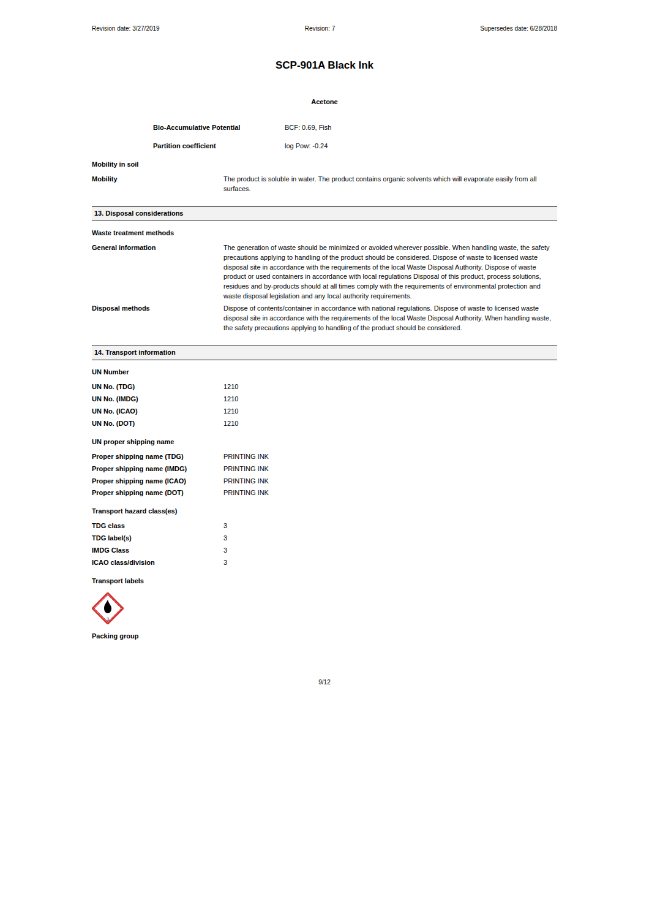Revision date: 3/27/2019 Revision: 7 Supersedes date: 6/28/2018
SCP-901A Black Ink
Acetone
| Bio-Accumulative Potential | BCF: 0.69, Fish |
| Partition coefficient | log Pow: -0.24 |
Mobility in soil
| Mobility | The product is soluble in water. The product contains organic solvents which will evaporate easily from all surfaces. |
13. Disposal considerations
Waste treatment methods
| General information | The generation of waste should be minimized or avoided wherever possible. When handling waste, the safety precautions applying to handling of the product should be considered. Dispose of waste to licensed waste disposal site in accordance with the requirements of the local Waste Disposal Authority. Dispose of waste product or used containers in accordance with local regulations Disposal of this product, process solutions, residues and by-products should at all times comply with the requirements of environmental protection and waste disposal legislation and any local authority requirements. |
| Disposal methods | Dispose of contents/container in accordance with national regulations. Dispose of waste to licensed waste disposal site in accordance with the requirements of the local Waste Disposal Authority. When handling waste, the safety precautions applying to handling of the product should be considered. |
14. Transport information
UN Number
| UN No. (TDG) | 1210 |
| UN No. (IMDG) | 1210 |
| UN No. (ICAO) | 1210 |
| UN No. (DOT) | 1210 |
UN proper shipping name
| Proper shipping name (TDG) | PRINTING INK |
| Proper shipping name (IMDG) | PRINTING INK |
| Proper shipping name (ICAO) | PRINTING INK |
| Proper shipping name (DOT) | PRINTING INK |
Transport hazard class(es)
| TDG class | 3 |
| TDG label(s) | 3 |
| IMDG Class | 3 |
| ICAO class/division | 3 |
Transport labels
3
Packing group
9/12